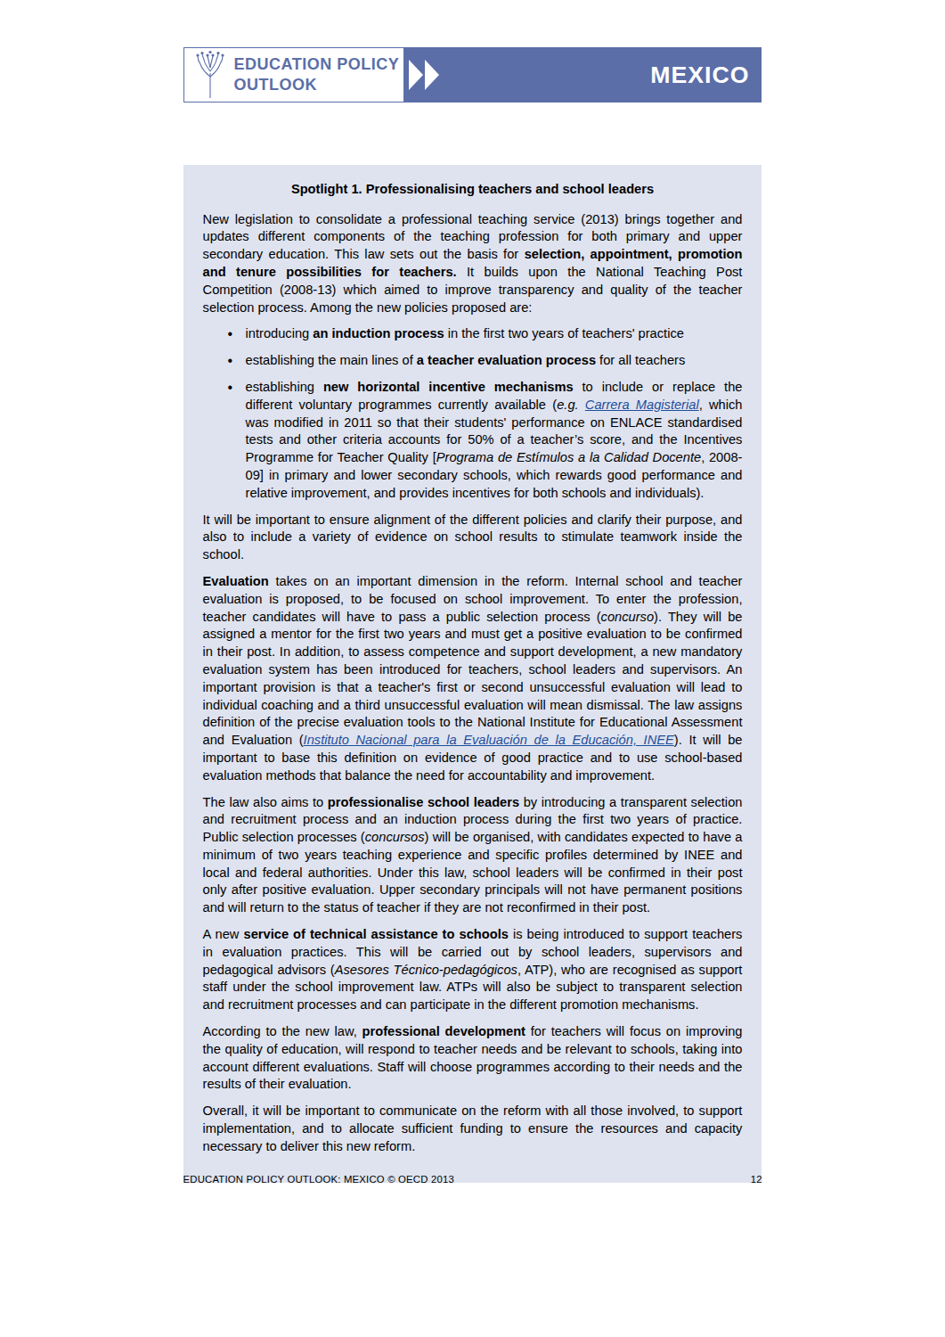EDUCATION POLICY
OUTLOOK
MEXICO
Spotlight 1. Professionalising teachers and school leaders
New legislation to consolidate a professional teaching service (2013) brings together and updates different components of the teaching profession for both primary and upper secondary education. This law sets out the basis for selection, appointment, promotion and tenure possibilities for teachers. It builds upon the National Teaching Post Competition (2008-13) which aimed to improve transparency and quality of the teacher selection process. Among the new policies proposed are:
introducing an induction process in the first two years of teachers' practice
establishing the main lines of a teacher evaluation process for all teachers
establishing new horizontal incentive mechanisms to include or replace the different voluntary programmes currently available (e.g. Carrera Magisterial, which was modified in 2011 so that their students' performance on ENLACE standardised tests and other criteria accounts for 50% of a teacher’s score, and the Incentives Programme for Teacher Quality [Programa de Estímulos a la Calidad Docente, 2008-09] in primary and lower secondary schools, which rewards good performance and relative improvement, and provides incentives for both schools and individuals).
It will be important to ensure alignment of the different policies and clarify their purpose, and also to include a variety of evidence on school results to stimulate teamwork inside the school.
Evaluation takes on an important dimension in the reform. Internal school and teacher evaluation is proposed, to be focused on school improvement. To enter the profession, teacher candidates will have to pass a public selection process (concurso). They will be assigned a mentor for the first two years and must get a positive evaluation to be confirmed in their post. In addition, to assess competence and support development, a new mandatory evaluation system has been introduced for teachers, school leaders and supervisors. An important provision is that a teacher's first or second unsuccessful evaluation will lead to individual coaching and a third unsuccessful evaluation will mean dismissal. The law assigns definition of the precise evaluation tools to the National Institute for Educational Assessment and Evaluation (Instituto Nacional para la Evaluación de la Educación, INEE). It will be important to base this definition on evidence of good practice and to use school-based evaluation methods that balance the need for accountability and improvement.
The law also aims to professionalise school leaders by introducing a transparent selection and recruitment process and an induction process during the first two years of practice. Public selection processes (concursos) will be organised, with candidates expected to have a minimum of two years teaching experience and specific profiles determined by INEE and local and federal authorities. Under this law, school leaders will be confirmed in their post only after positive evaluation. Upper secondary principals will not have permanent positions and will return to the status of teacher if they are not reconfirmed in their post.
A new service of technical assistance to schools is being introduced to support teachers in evaluation practices. This will be carried out by school leaders, supervisors and pedagogical advisors (Asesores Técnico-pedagógicos, ATP), who are recognised as support staff under the school improvement law. ATPs will also be subject to transparent selection and recruitment processes and can participate in the different promotion mechanisms.
According to the new law, professional development for teachers will focus on improving the quality of education, will respond to teacher needs and be relevant to schools, taking into account different evaluations. Staff will choose programmes according to their needs and the results of their evaluation.
Overall, it will be important to communicate on the reform with all those involved, to support implementation, and to allocate sufficient funding to ensure the resources and capacity necessary to deliver this new reform.
EDUCATION POLICY OUTLOOK: MEXICO © OECD 2013
12